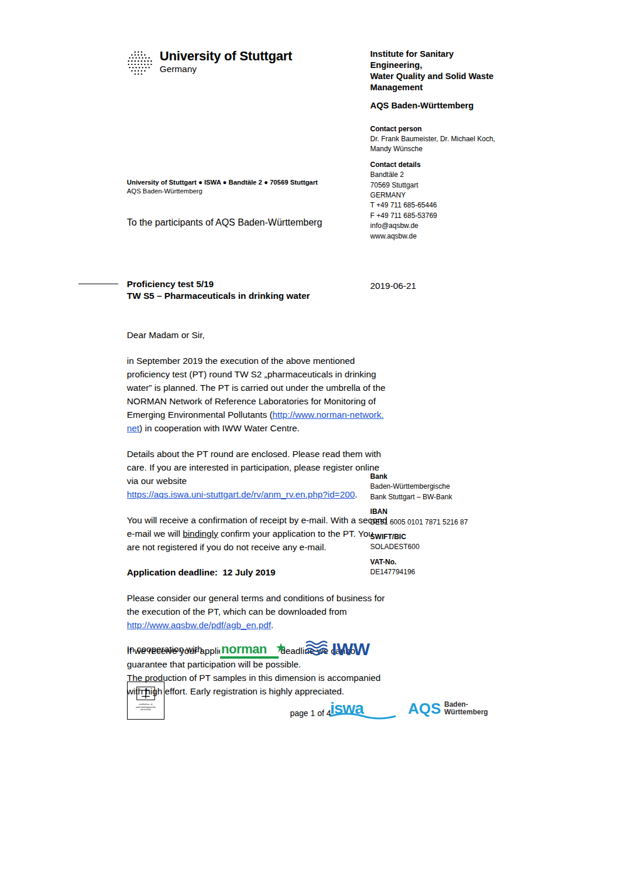University of Stuttgart
Germany
Institute for Sanitary Engineering,
Water Quality and Solid Waste
Management
AQS Baden-Württemberg
Contact person
Dr. Frank Baumeister, Dr. Michael Koch,
Mandy Wünsche
Contact details
Bandtäle 2
70569 Stuttgart
GERMANY
T +49 711 685-65446
F +49 711 685-53769
info@aqsbw.de
www.aqsbw.de
University of Stuttgart ● ISWA ● Bandtäle 2 ● 70569 Stuttgart
AQS Baden-Württemberg
To the participants of AQS Baden-Württemberg
Proficiency test 5/19
TW S5 – Pharmaceuticals in drinking water
2019-06-21
Dear Madam or Sir,
in September 2019 the execution of the above mentioned proficiency test (PT) round TW S2 „pharmaceuticals in drinking water” is planned. The PT is carried out under the umbrella of the NORMAN Network of Reference Laboratories for Monitoring of Emerging Environmental Pollutants (http://www.norman-network.net) in cooperation with IWW Water Centre.
Details about the PT round are enclosed. Please read them with care. If you are interested in participation, please register online via our website
https://aqs.iswa.uni-stuttgart.de/rv/anm_rv.en.php?id=200.
You will receive a confirmation of receipt by e-mail. With a second e-mail we will bindingly confirm your application to the PT. You are not registered if you do not receive any e-mail.
Application deadline: 12 July 2019
Please consider our general terms and conditions of business for the execution of the PT, which can be downloaded from
http://www.aqsbw.de/pdf/agb_en.pdf.
If we receive your application after the deadline we cannot guarantee that participation will be possible.
The production of PT samples in this dimension is accompanied with high effort. Early registration is highly appreciated.
Bank
Baden-Württembergische
Bank Stuttgart – BW-Bank
IBAN
DE51 6005 0101 7871 5216 87
SWIFT/BIC
SOLADEST600
VAT-No.
DE147794196
In cooperation with norman IWW
certified acc. to
audit familiengerechte
hochschule
iswa AQS Baden- Württemberg
page 1 of 4